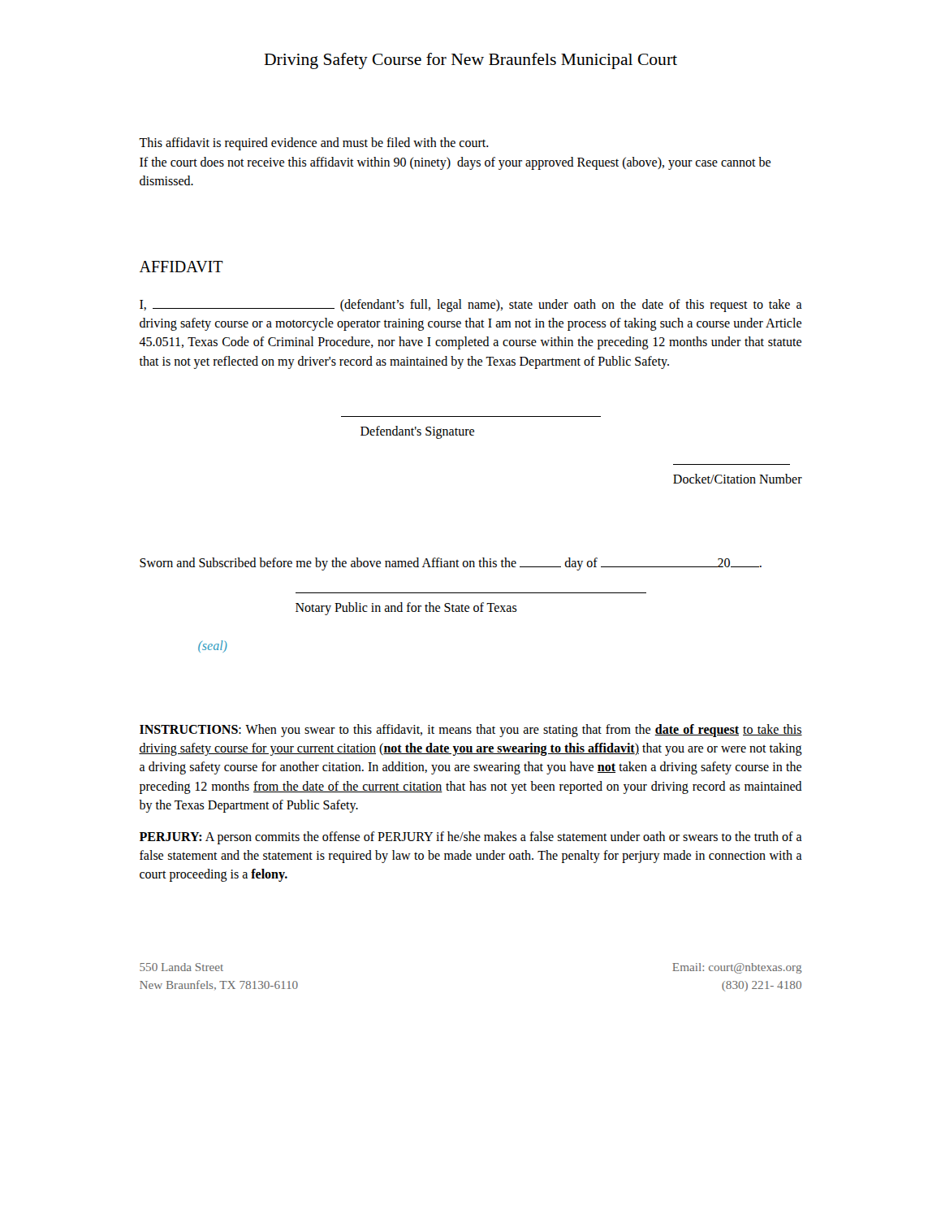Driving Safety Course for New Braunfels Municipal Court
This affidavit is required evidence and must be filed with the court.
If the court does not receive this affidavit within 90 (ninety) days of your approved Request (above), your case cannot be dismissed.
AFFIDAVIT
I, (defendant’s full, legal name), state under oath on the date of this request to take a driving safety course or a motorcycle operator training course that I am not in the process of taking such a course under Article 45.0511, Texas Code of Criminal Procedure, nor have I completed a course within the preceding 12 months under that statute that is not yet reflected on my driver's record as maintained by the Texas Department of Public Safety.
Defendant's Signature
Docket/Citation Number
Sworn and Subscribed before me by the above named Affiant on this the day of 20 .
Notary Public in and for the State of Texas
(seal)
INSTRUCTIONS: When you swear to this affidavit, it means that you are stating that from the date of request to take this driving safety course for your current citation (not the date you are swearing to this affidavit) that you are or were not taking a driving safety course for another citation. In addition, you are swearing that you have not taken a driving safety course in the preceding 12 months from the date of the current citation that has not yet been reported on your driving record as maintained by the Texas Department of Public Safety.
PERJURY: A person commits the offense of PERJURY if he/she makes a false statement under oath or swears to the truth of a false statement and the statement is required by law to be made under oath. The penalty for perjury made in connection with a court proceeding is a felony.
550 Landa Street
New Braunfels, TX 78130-6110
Email: court@nbtexas.org
(830) 221- 4180